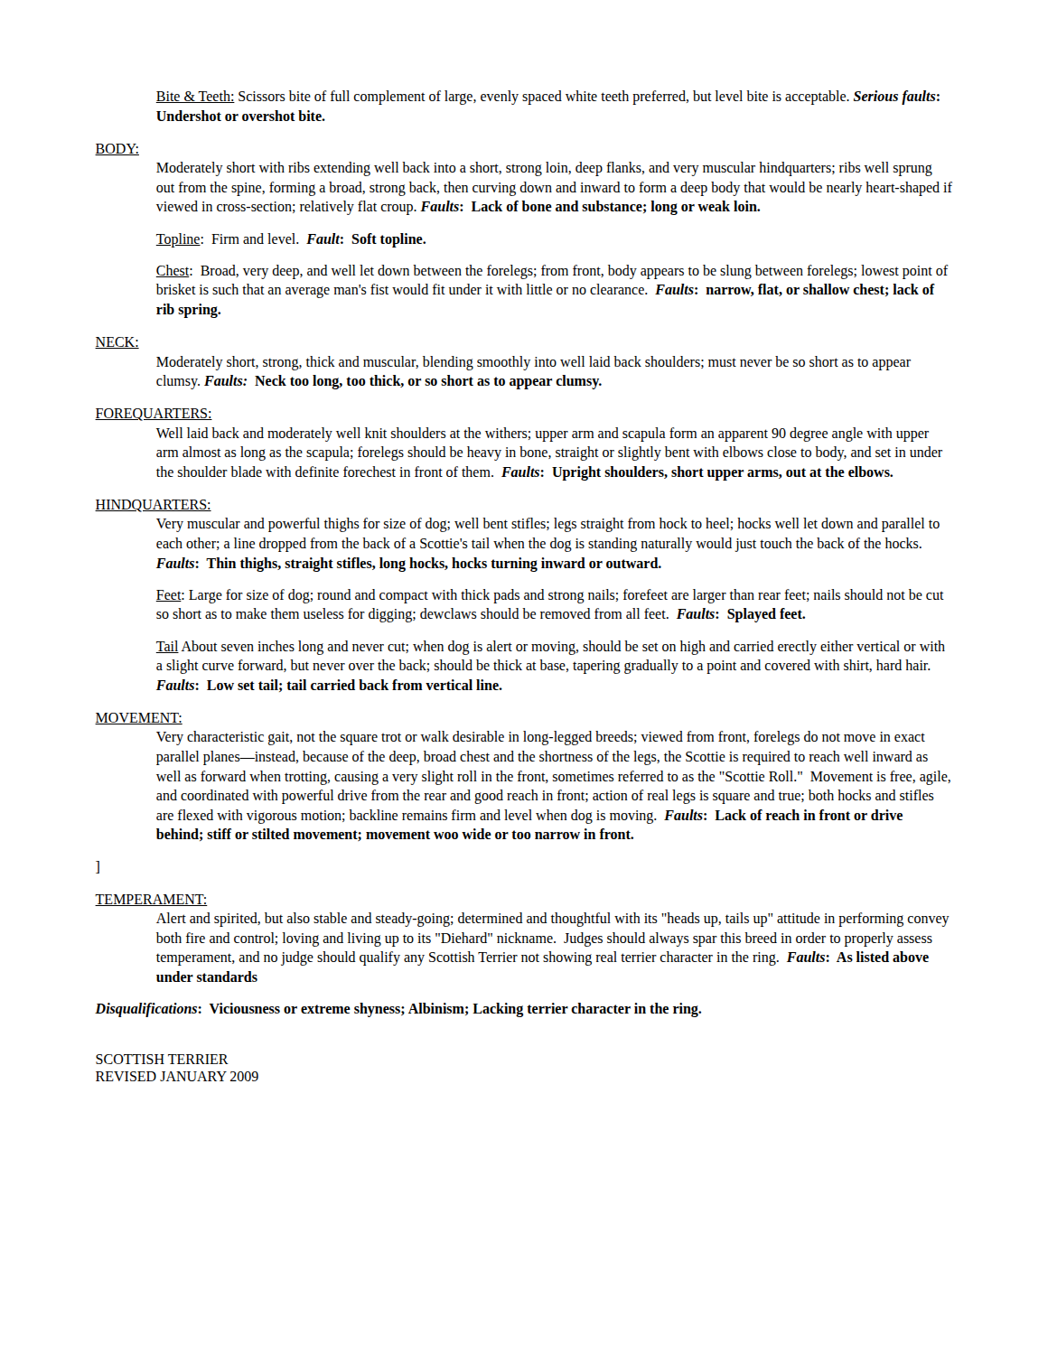Bite & Teeth: Scissors bite of full complement of large, evenly spaced white teeth preferred, but level bite is acceptable. Serious faults: Undershot or overshot bite.
BODY:
Moderately short with ribs extending well back into a short, strong loin, deep flanks, and very muscular hindquarters; ribs well sprung out from the spine, forming a broad, strong back, then curving down and inward to form a deep body that would be nearly heart-shaped if viewed in cross-section; relatively flat croup. Faults: Lack of bone and substance; long or weak loin.
Topline: Firm and level. Fault: Soft topline.
Chest: Broad, very deep, and well let down between the forelegs; from front, body appears to be slung between forelegs; lowest point of brisket is such that an average man's fist would fit under it with little or no clearance. Faults: narrow, flat, or shallow chest; lack of rib spring.
NECK:
Moderately short, strong, thick and muscular, blending smoothly into well laid back shoulders; must never be so short as to appear clumsy. Faults: Neck too long, too thick, or so short as to appear clumsy.
FOREQUARTERS:
Well laid back and moderately well knit shoulders at the withers; upper arm and scapula form an apparent 90 degree angle with upper arm almost as long as the scapula; forelegs should be heavy in bone, straight or slightly bent with elbows close to body, and set in under the shoulder blade with definite forechest in front of them. Faults: Upright shoulders, short upper arms, out at the elbows.
HINDQUARTERS:
Very muscular and powerful thighs for size of dog; well bent stifles; legs straight from hock to heel; hocks well let down and parallel to each other; a line dropped from the back of a Scottie's tail when the dog is standing naturally would just touch the back of the hocks. Faults: Thin thighs, straight stifles, long hocks, hocks turning inward or outward.
Feet: Large for size of dog; round and compact with thick pads and strong nails; forefeet are larger than rear feet; nails should not be cut so short as to make them useless for digging; dewclaws should be removed from all feet. Faults: Splayed feet.
Tail About seven inches long and never cut; when dog is alert or moving, should be set on high and carried erectly either vertical or with a slight curve forward, but never over the back; should be thick at base, tapering gradually to a point and covered with shirt, hard hair. Faults: Low set tail; tail carried back from vertical line.
MOVEMENT:
Very characteristic gait, not the square trot or walk desirable in long-legged breeds; viewed from front, forelegs do not move in exact parallel planes—instead, because of the deep, broad chest and the shortness of the legs, the Scottie is required to reach well inward as well as forward when trotting, causing a very slight roll in the front, sometimes referred to as the "Scottie Roll." Movement is free, agile, and coordinated with powerful drive from the rear and good reach in front; action of real legs is square and true; both hocks and stifles are flexed with vigorous motion; backline remains firm and level when dog is moving. Faults: Lack of reach in front or drive behind; stiff or stilted movement; movement woo wide or too narrow in front.
]
TEMPERAMENT:
Alert and spirited, but also stable and steady-going; determined and thoughtful with its "heads up, tails up" attitude in performing convey both fire and control; loving and living up to its "Diehard" nickname. Judges should always spar this breed in order to properly assess temperament, and no judge should qualify any Scottish Terrier not showing real terrier character in the ring. Faults: As listed above under standards
Disqualifications: Viciousness or extreme shyness; Albinism; Lacking terrier character in the ring.
SCOTTISH TERRIER
REVISED JANUARY 2009